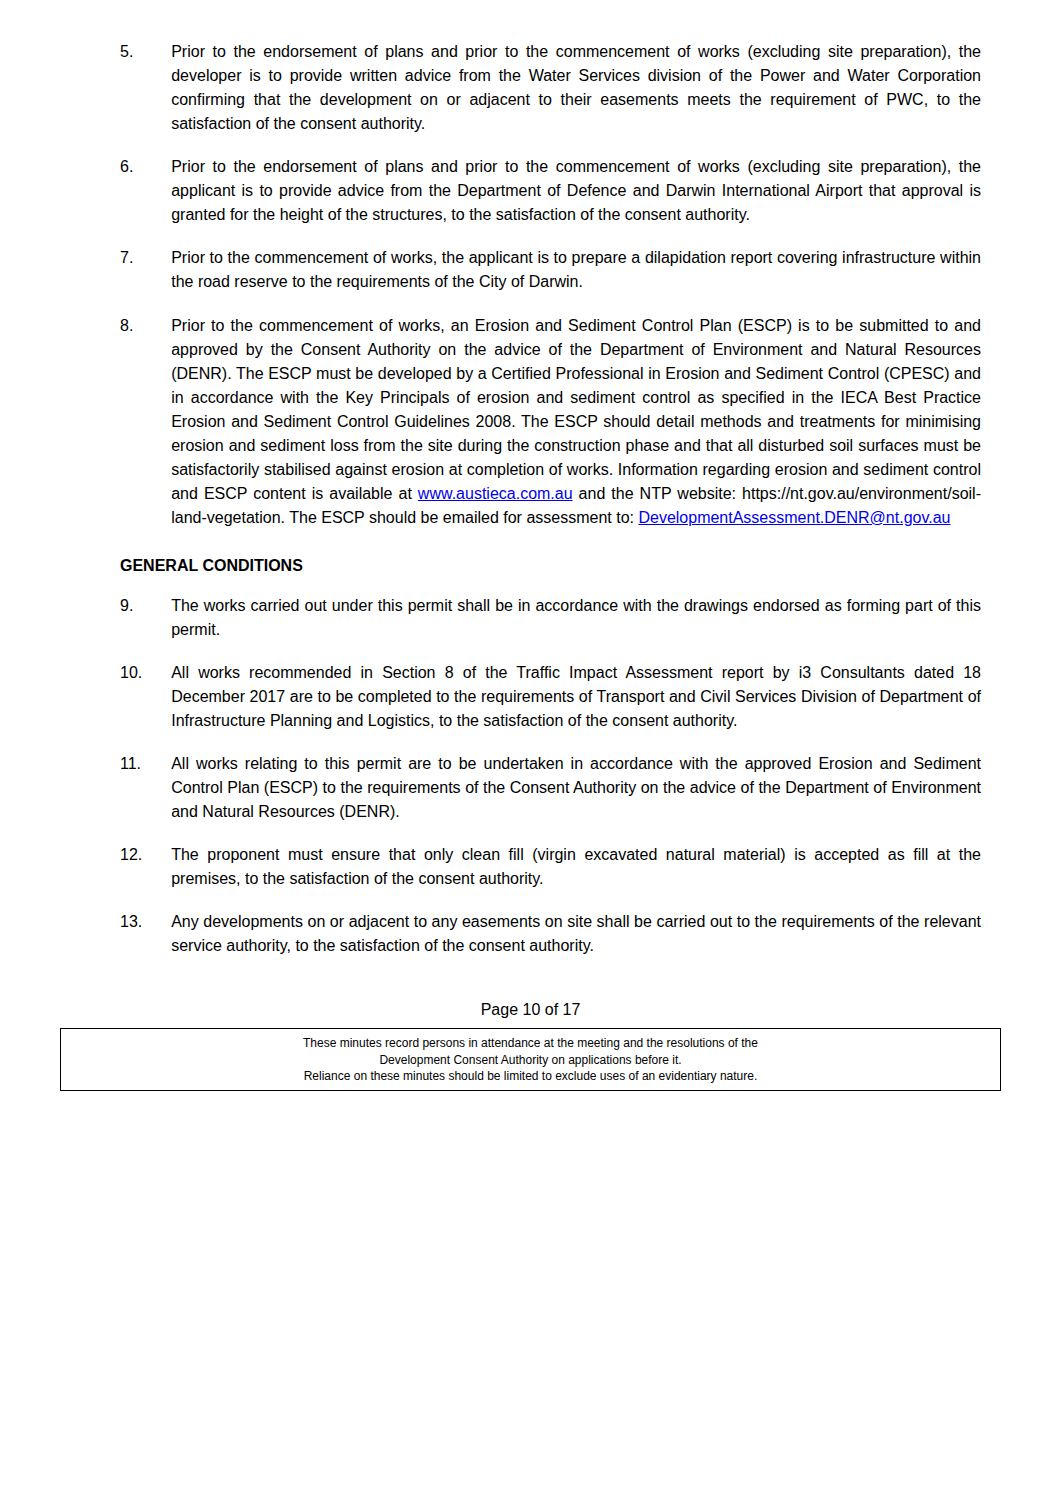5. Prior to the endorsement of plans and prior to the commencement of works (excluding site preparation), the developer is to provide written advice from the Water Services division of the Power and Water Corporation confirming that the development on or adjacent to their easements meets the requirement of PWC, to the satisfaction of the consent authority.
6. Prior to the endorsement of plans and prior to the commencement of works (excluding site preparation), the applicant is to provide advice from the Department of Defence and Darwin International Airport that approval is granted for the height of the structures, to the satisfaction of the consent authority.
7. Prior to the commencement of works, the applicant is to prepare a dilapidation report covering infrastructure within the road reserve to the requirements of the City of Darwin.
8. Prior to the commencement of works, an Erosion and Sediment Control Plan (ESCP) is to be submitted to and approved by the Consent Authority on the advice of the Department of Environment and Natural Resources (DENR). The ESCP must be developed by a Certified Professional in Erosion and Sediment Control (CPESC) and in accordance with the Key Principals of erosion and sediment control as specified in the IECA Best Practice Erosion and Sediment Control Guidelines 2008. The ESCP should detail methods and treatments for minimising erosion and sediment loss from the site during the construction phase and that all disturbed soil surfaces must be satisfactorily stabilised against erosion at completion of works. Information regarding erosion and sediment control and ESCP content is available at www.austieca.com.au and the NTP website: https://nt.gov.au/environment/soil-land-vegetation. The ESCP should be emailed for assessment to: DevelopmentAssessment.DENR@nt.gov.au
GENERAL CONDITIONS
9. The works carried out under this permit shall be in accordance with the drawings endorsed as forming part of this permit.
10. All works recommended in Section 8 of the Traffic Impact Assessment report by i3 Consultants dated 18 December 2017 are to be completed to the requirements of Transport and Civil Services Division of Department of Infrastructure Planning and Logistics, to the satisfaction of the consent authority.
11. All works relating to this permit are to be undertaken in accordance with the approved Erosion and Sediment Control Plan (ESCP) to the requirements of the Consent Authority on the advice of the Department of Environment and Natural Resources (DENR).
12. The proponent must ensure that only clean fill (virgin excavated natural material) is accepted as fill at the premises, to the satisfaction of the consent authority.
13. Any developments on or adjacent to any easements on site shall be carried out to the requirements of the relevant service authority, to the satisfaction of the consent authority.
Page 10 of 17
These minutes record persons in attendance at the meeting and the resolutions of the
Development Consent Authority on applications before it.
Reliance on these minutes should be limited to exclude uses of an evidentiary nature.